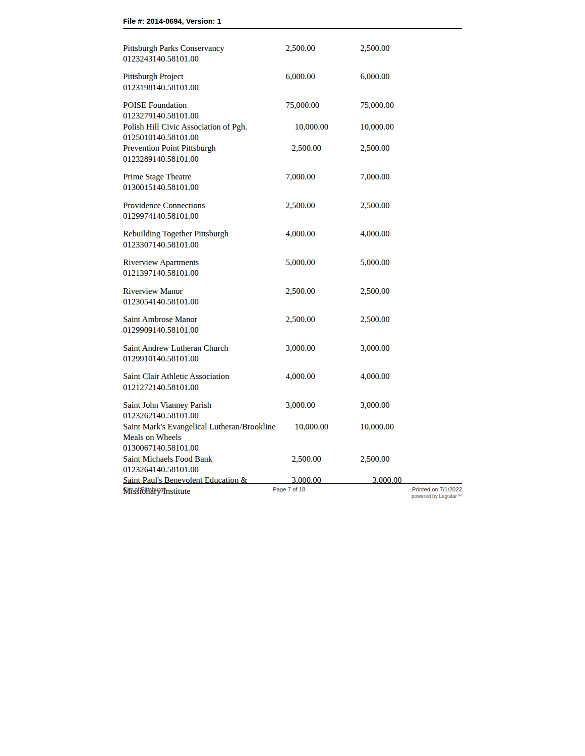File #: 2014-0694, Version: 1
| Pittsburgh Parks Conservancy 0123243140.58101.00 | 2,500.00 | 2,500.00 |
| Pittsburgh Project 0123198140.58101.00 | 6,000.00 | 6,000.00 |
| POISE Foundation 0123279140.58101.00 | 75,000.00 | 75,000.00 |
| Polish Hill Civic Association of Pgh. 0125010140.58101.00 | 10,000.00 | 10,000.00 |
| Prevention Point Pittsburgh 0123289140.58101.00 | 2,500.00 | 2,500.00 |
| Prime Stage Theatre 0130015140.58101.00 | 7,000.00 | 7,000.00 |
| Providence Connections 0129974140.58101.00 | 2,500.00 | 2,500.00 |
| Rebuilding Together Pittsburgh 0123307140.58101.00 | 4,000.00 | 4,000.00 |
| Riverview Apartments 0121397140.58101.00 | 5,000.00 | 5,000.00 |
| Riverview Manor 0123054140.58101.00 | 2,500.00 | 2,500.00 |
| Saint Ambrose Manor 0129909140.58101.00 | 2,500.00 | 2,500.00 |
| Saint Andrew Lutheran Church 0129910140.58101.00 | 3,000.00 | 3,000.00 |
| Saint Clair Athletic Association 0121272140.58101.00 | 4,000.00 | 4,000.00 |
| Saint John Vianney Parish 0123262140.58101.00 | 3,000.00 | 3,000.00 |
| Saint Mark's Evangelical Lutheran/Brookline Meals on Wheels 0130067140.58101.00 | 10,000.00 | 10,000.00 |
| Saint Michaels Food Bank 0123264140.58101.00 | 2,500.00 | 2,500.00 |
| Saint Paul's Benevolent Education & Missionary Institute | 3,000.00 | 3,000.00 |
City of Pittsburgh
Page 7 of 18
Printed on 7/1/2022 powered by Legistar™